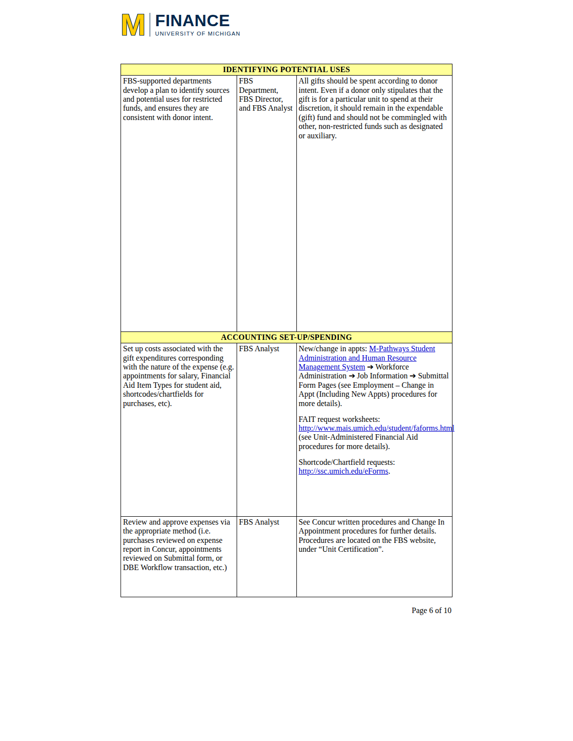M
FINANCE
UNIVERSITY OF MICHIGAN
| IDENTIFYING POTENTIAL USES |
| FBS-supported departments develop a plan to identify sources and potential uses for restricted funds, and ensures they are consistent with donor intent. | FBS Department, FBS Director, and FBS Analyst | All gifts should be spent according to donor intent. Even if a donor only stipulates that the gift is for a particular unit to spend at their discretion, it should remain in the expendable (gift) fund and should not be commingled with other, non-restricted funds such as designated or auxiliary. |
| ACCOUNTING SET-UP/SPENDING |
| Set up costs associated with the gift expenditures corresponding with the nature of the expense (e.g. appointments for salary, Financial Aid Item Types for student aid, shortcodes/chartfields for purchases, etc). | FBS Analyst | New/change in appts: M-Pathways Student Administration and Human Resource Management System ➔ Workforce Administration ➔ Job Information ➔ Submittal Form Pages (see Employment – Change in Appt (Including New Appts) procedures for more details). FAIT request worksheets: http://www.mais.umich.edu/student/faforms.html (see Unit-Administered Financial Aid procedures for more details). Shortcode/Chartfield requests: http://ssc.umich.edu/eForms . |
| Review and approve expenses via the appropriate method (i.e. purchases reviewed on expense report in Concur, appointments reviewed on Submittal form, or DBE Workflow transaction, etc.) | FBS Analyst | See Concur written procedures and Change In Appointment procedures for further details. Procedures are located on the FBS website, under “Unit Certification”. |
Page 6 of 10